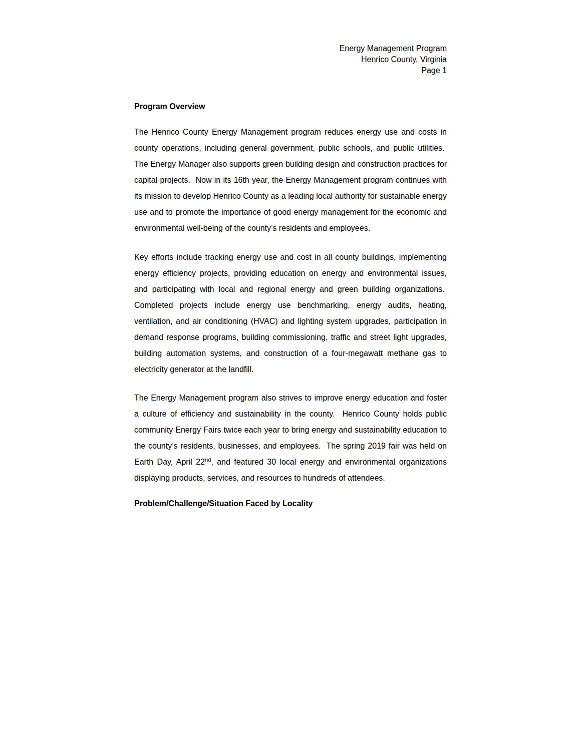Energy Management Program
Henrico County, Virginia
Page 1
Program Overview
The Henrico County Energy Management program reduces energy use and costs in county operations, including general government, public schools, and public utilities. The Energy Manager also supports green building design and construction practices for capital projects. Now in its 16th year, the Energy Management program continues with its mission to develop Henrico County as a leading local authority for sustainable energy use and to promote the importance of good energy management for the economic and environmental well-being of the county’s residents and employees.
Key efforts include tracking energy use and cost in all county buildings, implementing energy efficiency projects, providing education on energy and environmental issues, and participating with local and regional energy and green building organizations. Completed projects include energy use benchmarking, energy audits, heating, ventilation, and air conditioning (HVAC) and lighting system upgrades, participation in demand response programs, building commissioning, traffic and street light upgrades, building automation systems, and construction of a four-megawatt methane gas to electricity generator at the landfill.
The Energy Management program also strives to improve energy education and foster a culture of efficiency and sustainability in the county. Henrico County holds public community Energy Fairs twice each year to bring energy and sustainability education to the county’s residents, businesses, and employees. The spring 2019 fair was held on Earth Day, April 22nd, and featured 30 local energy and environmental organizations displaying products, services, and resources to hundreds of attendees.
Problem/Challenge/Situation Faced by Locality